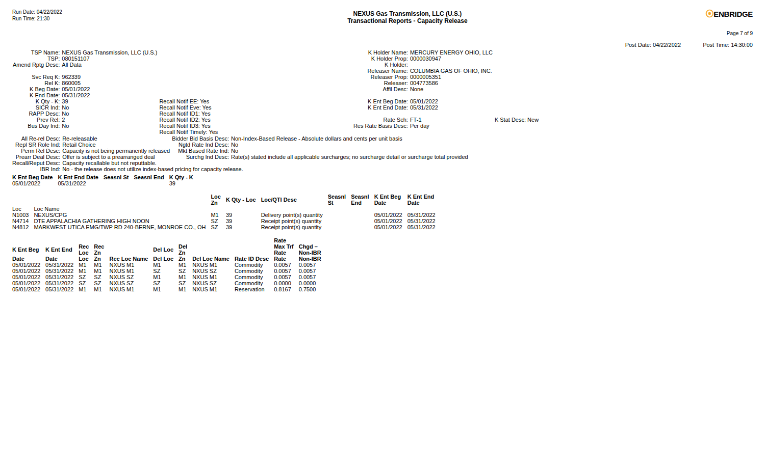Run Date: 04/22/2022
Run Time: 21:30
⦿ENBRIDGE
Page 7 of 9
NEXUS Gas Transmission, LLC (U.S.)
Transactional Reports - Capacity Release
Post Date: 04/22/2022 Post Time: 14:30:00
| / TSP Name: / NEXUS Gas Transmission, LLC (U.S.) / / / TSP: / 080151107 / / / Amend Rptg Desc: / All Data / / / Svc Req K: / 962339 / / / Rel K: / 860005 / / / K Beg Date: / 05/01/2022 / / / K End Date: / 05/31/2022 / / / K Qty - K: / 39 / Recall Notif EE: Yes / / SICR Ind: / No / Recall Notif Eve: Yes / / RAPP Desc: / No / Recall Notif ID1: Yes / / Prev Rel: / 2 / Recall Notif ID2: Yes / / Bus Day Ind: / No / Recall Notif ID3: Yes / / / / Recall Notif Timely: Yes / | / K Holder Name: / MERCURY ENERGY OHIO, LLC / / / K Holder Prop: / 0000030947 / / / K Holder: / / / / Releaser Name: / COLUMBIA GAS OF OHIO, INC. / / / Releaser Prop: / 0000005351 / / / Releaser: / 004773586 / / / Affil Desc: / None / / / K Ent Beg Date: / 05/01/2022 / / / K Ent End Date: / 05/31/2022 / / / Rate Sch: / FT-1 / K Stat Desc: New / / Res Rate Basis Desc: / Per day / / |
| All Re-rel Desc: | Re-releasable | Bidder Bid Basis Desc: | Non-Index-Based Release - Absolute dollars and cents per unit basis |
| Repl SR Role Ind: | Retail Choice | Ngtd Rate Ind Desc: | No |
| Perm Rel Desc: | Capacity is not being permanently released | Mkt Based Rate Ind: | No |
| Prearr Deal Desc: | Offer is subject to a prearranged deal | Surchg Ind Desc: | Rate(s) stated include all applicable surcharges; no surcharge detail or surcharge total provided |
| Recall/Reput Desc: | Capacity recallable but not reputtable. |
| IBR Ind: | No - the release does not utilize index-based pricing for capacity release. |
| K Ent Beg Date | K Ent End Date | Seasnl St | Seasnl End | K Qty - K |
| --- | --- | --- | --- | --- |
| 05/01/2022 | 05/31/2022 | | | 39 |
| | | Loc Zn | K Qty - Loc | Loc/QTI Desc | Seasnl St | Seasnl End | K Ent Beg Date | K Ent End Date |
| --- | --- | --- | --- | --- | --- | --- | --- | --- |
| Loc | Loc Name | | | | | | | |
| N1003 | NEXUS/CPG | M1 | 39 | Delivery point(s) quantity | | | 05/01/2022 | 05/31/2022 |
| N4714 | DTE APPALACHIA GATHERING HIGH NOON | SZ | 39 | Receipt point(s) quantity | | | 05/01/2022 | 05/31/2022 |
| N4812 | MARKWEST UTICA EMG/TWP RD 240-BERNE, MONROE CO., OH | SZ | 39 | Receipt point(s) quantity | | | 05/01/2022 | 05/31/2022 |
| | Rate |
| --- | --- |
| K Ent Beg | K Ent End | Rec Loc | Rec Zn | | Del Loc | Del Zn | | | Max Trf Rate | Chgd – Non-IBR |
| Date | Date | Loc | Zn | Rec Loc Name | Del Loc | Zn | Del Loc Name | Rate ID Desc | Rate | Non-IBR |
| 05/01/2022 | 05/31/2022 | M1 | M1 | NXUS M1 | M1 | M1 | NXUS M1 | Commodity | 0.0057 | 0.0057 |
| 05/01/2022 | 05/31/2022 | M1 | M1 | NXUS M1 | SZ | SZ | NXUS SZ | Commodity | 0.0057 | 0.0057 |
| 05/01/2022 | 05/31/2022 | SZ | SZ | NXUS SZ | M1 | M1 | NXUS M1 | Commodity | 0.0057 | 0.0057 |
| 05/01/2022 | 05/31/2022 | SZ | SZ | NXUS SZ | SZ | SZ | NXUS SZ | Commodity | 0.0000 | 0.0000 |
| 05/01/2022 | 05/31/2022 | M1 | M1 | NXUS M1 | M1 | M1 | NXUS M1 | Reservation | 0.8167 | 0.7500 |